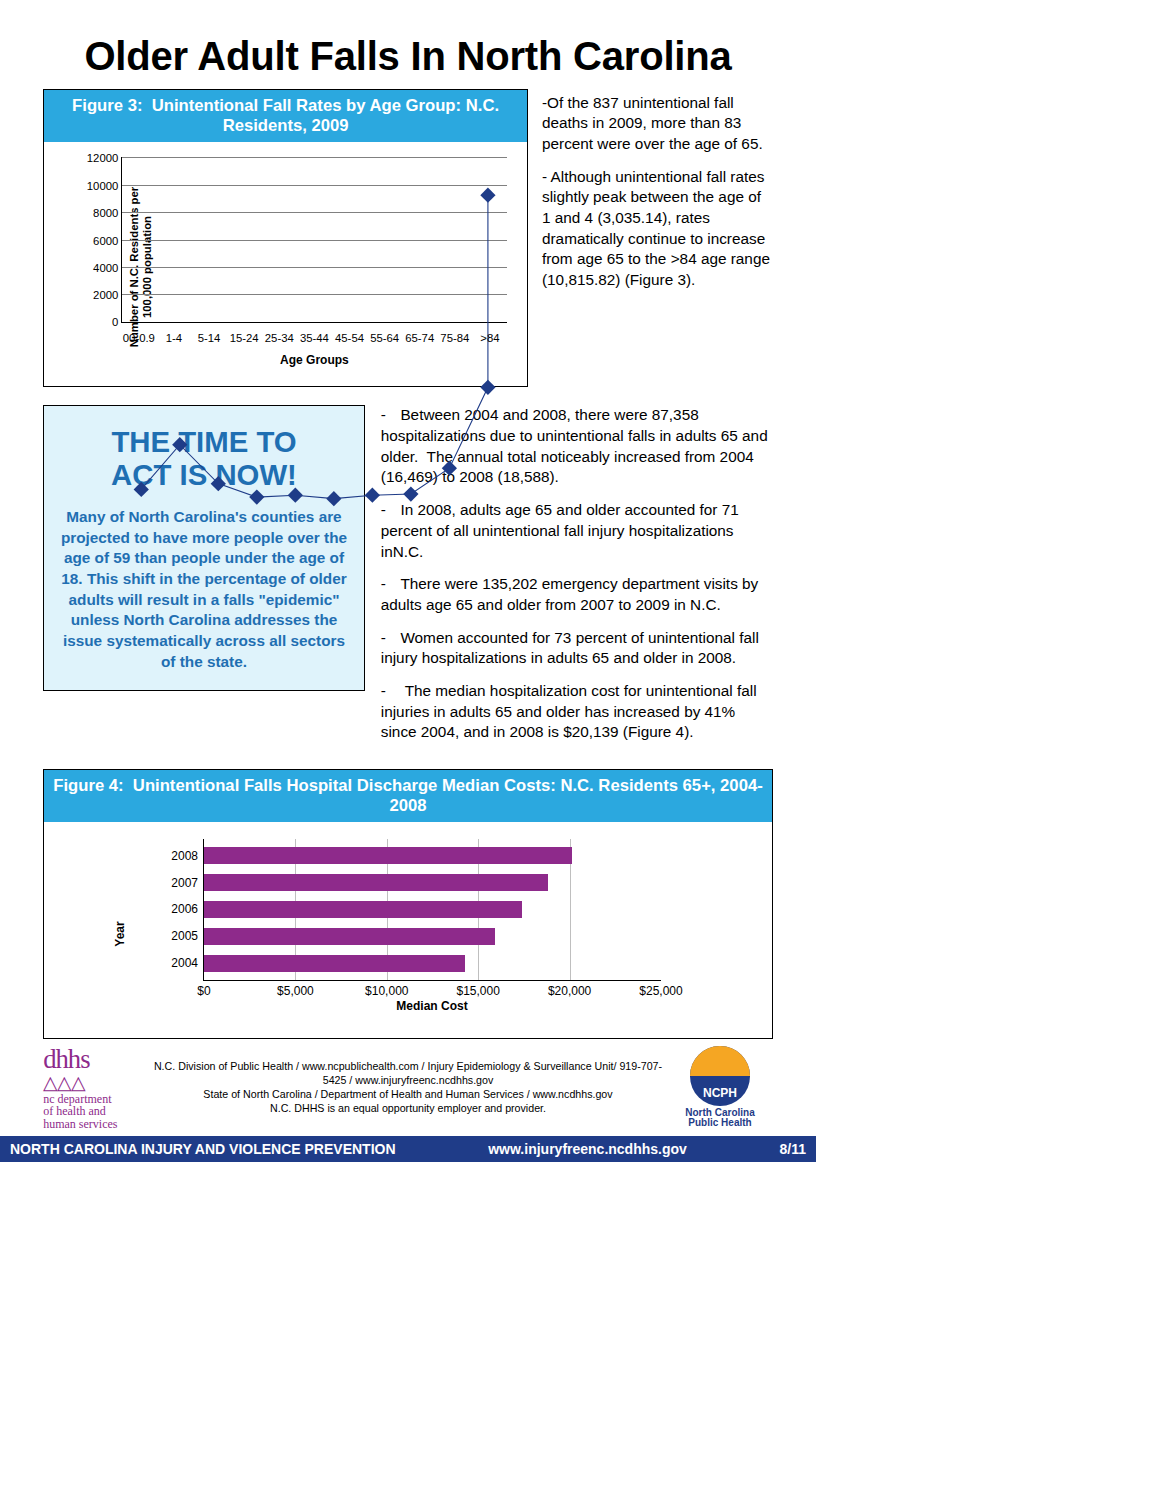Older Adult Falls In North Carolina
Figure 3: Unintentional Fall Rates by Age Group: N.C. Residents, 2009
Number of N.C. Residents per
100,000 population
12000
10000
8000
6000
4000
2000
0
00-0.91-45-1415-2425-34 35-4445-5455-6465-7475-84>84
Age Groups
-Of the 837 unintentional fall deaths in 2009, more than 83 percent were over the age of 65.
- Although unintentional fall rates slightly peak between the age of 1 and 4 (3,035.14), rates dramatically continue to increase from age 65 to the >84 age range (10,815.82) (Figure 3).
THE TIME TO
ACT IS NOW!
Many of North Carolina's counties are projected to have more people over the age of 59 than people under the age of 18. This shift in the percentage of older adults will result in a falls "epidemic" unless North Carolina addresses the issue systematically across all sectors of the state.
- Between 2004 and 2008, there were 87,358 hospitalizations due to unintentional falls in adults 65 and older. The annual total noticeably increased from 2004 (16,469) to 2008 (18,588).
- In 2008, adults age 65 and older accounted for 71 percent of all unintentional fall injury hospitalizations inN.C.
- There were 135,202 emergency department visits by adults age 65 and older from 2007 to 2009 in N.C.
- Women accounted for 73 percent of unintentional fall injury hospitalizations in adults 65 and older in 2008.
- The median hospitalization cost for unintentional fall injuries in adults 65 and older has increased by 41% since 2004, and in 2008 is $20,139 (Figure 4).
Figure 4: Unintentional Falls Hospital Discharge Median Costs: N.C. Residents 65+, 2004-2008
Year
2008
2007
2006
2005
2004
$0 $5,000 $10,000 $15,000 $20,000 $25,000
Median Cost
dhhs △△△ nc department
of health and
human services
N.C. Division of Public Health / www.ncpublichealth.com / Injury Epidemiology & Surveillance Unit/ 919-707-5425 / www.injuryfreenc.ncdhhs.gov
State of North Carolina / Department of Health and Human Services / www.ncdhhs.gov
N.C. DHHS is an equal opportunity employer and provider.
NCPH
North Carolina
Public Health
NORTH CAROLINA INJURY AND VIOLENCE PREVENTION www.injuryfreenc.ncdhhs.gov 8/11